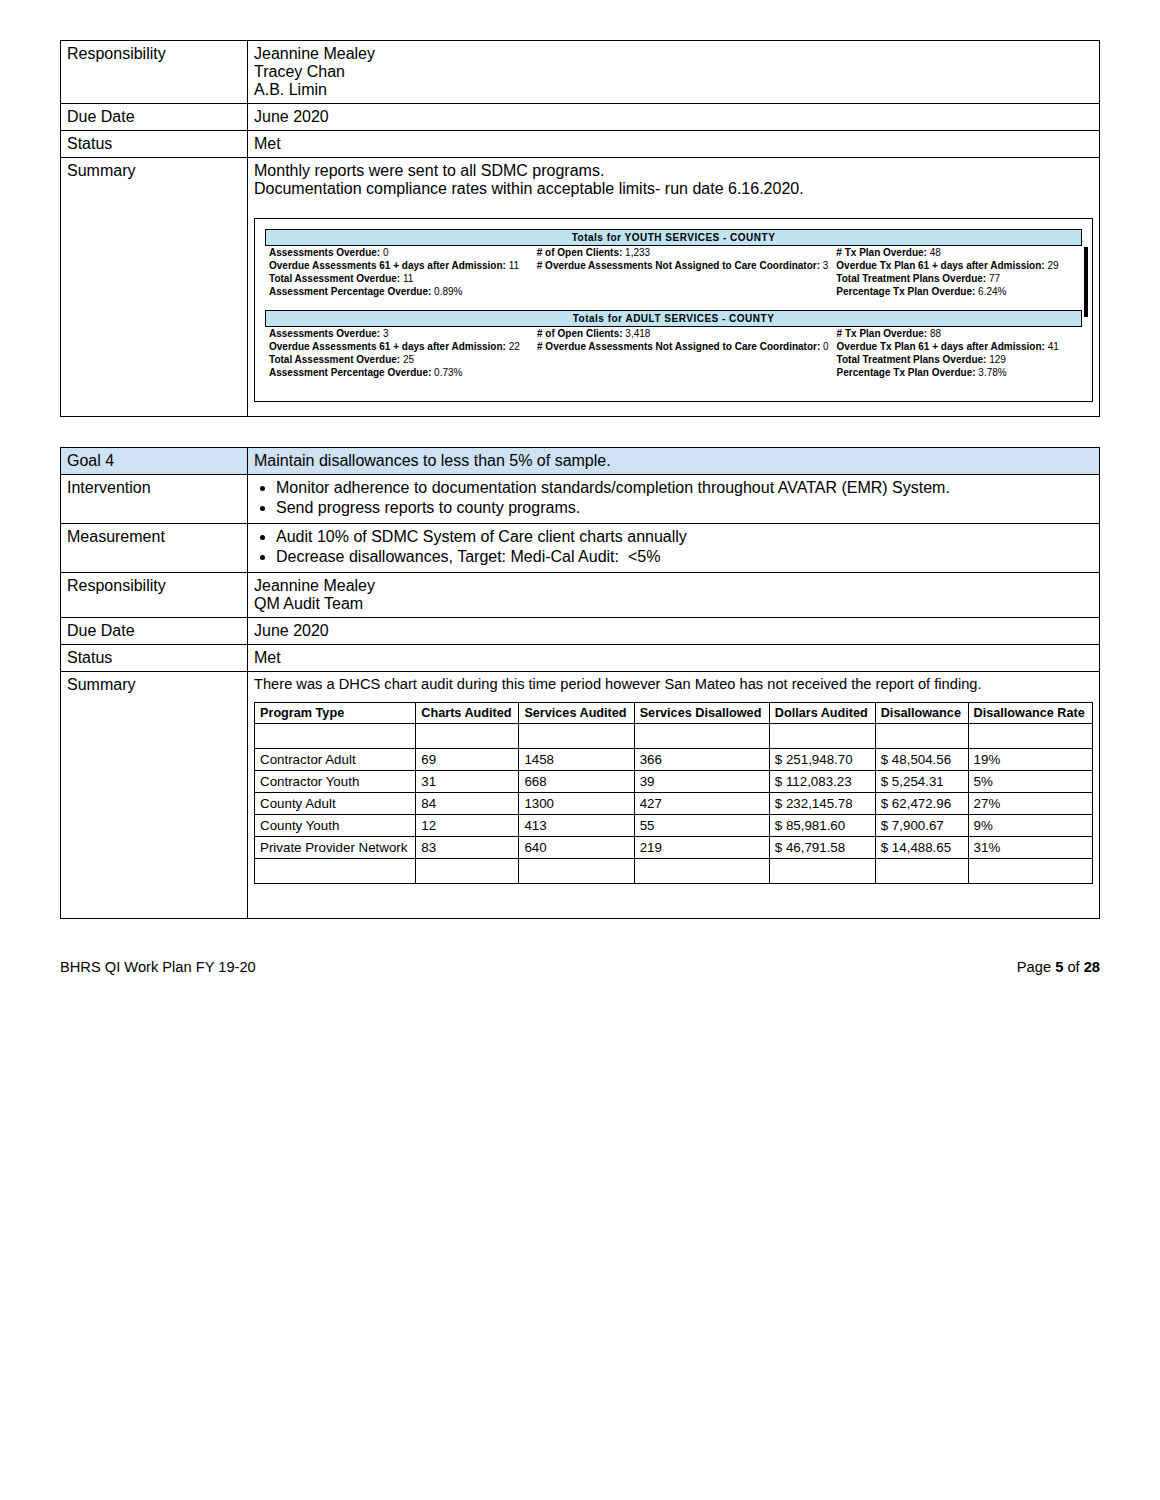| Responsibility | Jeannine Mealey Tracey Chan A.B. Limin |
| Due Date | June 2020 |
| Status | Met |
| Summary | Monthly reports were sent to all SDMC programs. Documentation compliance rates within acceptable limits- run date 6.16.2020. Totals for YOUTH SERVICES - COUNTY / Assessments Overdue: 0 / # of Open Clients: 1,233 / # Tx Plan Overdue: 48 / / Overdue Assessments 61 + days after Admission: 11 / # Overdue Assessments Not Assigned to Care Coordinator: 3 / Overdue Tx Plan 61 + days after Admission: 29 / / Total Assessment Overdue: 11 / / Total Treatment Plans Overdue: 77 / / Assessment Percentage Overdue: 0.89% / / Percentage Tx Plan Overdue: 6.24% / Totals for ADULT SERVICES - COUNTY / Assessments Overdue: 3 / # of Open Clients: 3,418 / # Tx Plan Overdue: 88 / / Overdue Assessments 61 + days after Admission: 22 / # Overdue Assessments Not Assigned to Care Coordinator: 0 / Overdue Tx Plan 61 + days after Admission: 41 / / Total Assessment Overdue: 25 / / Total Treatment Plans Overdue: 129 / / Assessment Percentage Overdue: 0.73% / / Percentage Tx Plan Overdue: 3.78% / |
| Goal 4 | Maintain disallowances to less than 5% of sample. |
| Intervention | Monitor adherence to documentation standards/completion throughout AVATAR (EMR) System. Send progress reports to county programs. |
| Measurement | Audit 10% of SDMC System of Care client charts annually Decrease disallowances, Target: Medi-Cal Audit: <5% |
| Responsibility | Jeannine Mealey QM Audit Team |
| Due Date | June 2020 |
| Status | Met |
| Summary | There was a DHCS chart audit during this time period however San Mateo has not received the report of finding. / Program Type / Charts Audited / Services Audited / Services Disallowed / Dollars Audited / Disallowance / Disallowance Rate / / --- / --- / --- / --- / --- / --- / --- / / Contractor Adult / 69 / 1458 / 366 / $ 251,948.70 / $ 48,504.56 / 19% / / Contractor Youth / 31 / 668 / 39 / $ 112,083.23 / $ 5,254.31 / 5% / / County Adult / 84 / 1300 / 427 / $ 232,145.78 / $ 62,472.96 / 27% / / County Youth / 12 / 413 / 55 / $ 85,981.60 / $ 7,900.67 / 9% / / Private Provider Network / 83 / 640 / 219 / $ 46,791.58 / $ 14,488.65 / 31% / |
BHRS QI Work Plan FY 19-20
Page 5 of 28